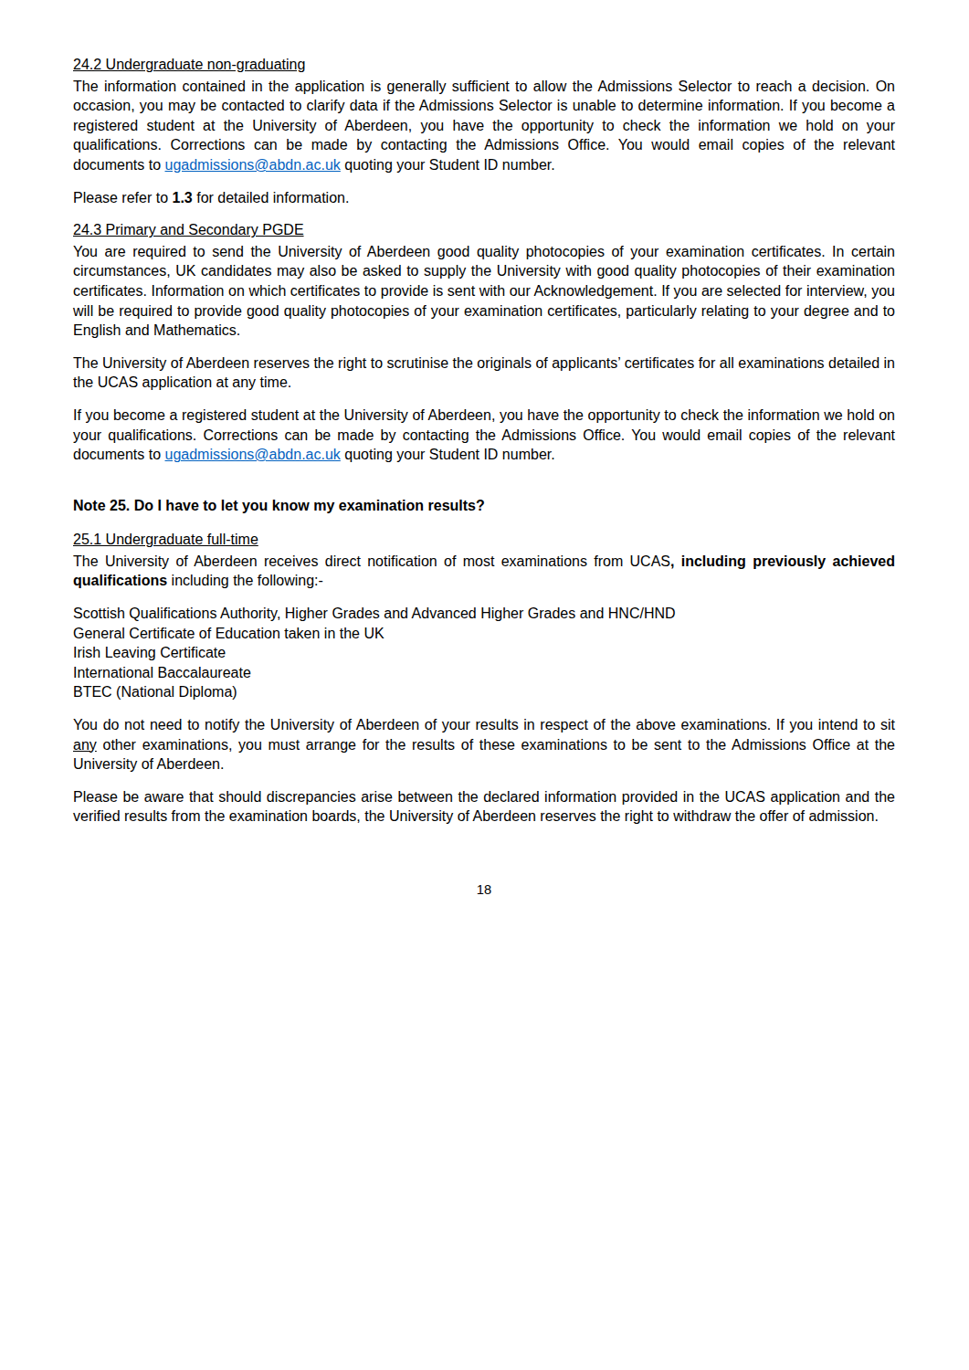24.2 Undergraduate non-graduating
The information contained in the application is generally sufficient to allow the Admissions Selector to reach a decision. On occasion, you may be contacted to clarify data if the Admissions Selector is unable to determine information. If you become a registered student at the University of Aberdeen, you have the opportunity to check the information we hold on your qualifications. Corrections can be made by contacting the Admissions Office. You would email copies of the relevant documents to ugadmissions@abdn.ac.uk quoting your Student ID number.
Please refer to 1.3 for detailed information.
24.3 Primary and Secondary PGDE
You are required to send the University of Aberdeen good quality photocopies of your examination certificates. In certain circumstances, UK candidates may also be asked to supply the University with good quality photocopies of their examination certificates. Information on which certificates to provide is sent with our Acknowledgement. If you are selected for interview, you will be required to provide good quality photocopies of your examination certificates, particularly relating to your degree and to English and Mathematics.
The University of Aberdeen reserves the right to scrutinise the originals of applicants’ certificates for all examinations detailed in the UCAS application at any time.
If you become a registered student at the University of Aberdeen, you have the opportunity to check the information we hold on your qualifications. Corrections can be made by contacting the Admissions Office. You would email copies of the relevant documents to ugadmissions@abdn.ac.uk quoting your Student ID number.
Note 25. Do I have to let you know my examination results?
25.1 Undergraduate full-time
The University of Aberdeen receives direct notification of most examinations from UCAS, including previously achieved qualifications including the following:-
Scottish Qualifications Authority, Higher Grades and Advanced Higher Grades and HNC/HND
General Certificate of Education taken in the UK
Irish Leaving Certificate
International Baccalaureate
BTEC (National Diploma)
You do not need to notify the University of Aberdeen of your results in respect of the above examinations. If you intend to sit any other examinations, you must arrange for the results of these examinations to be sent to the Admissions Office at the University of Aberdeen.
Please be aware that should discrepancies arise between the declared information provided in the UCAS application and the verified results from the examination boards, the University of Aberdeen reserves the right to withdraw the offer of admission.
18